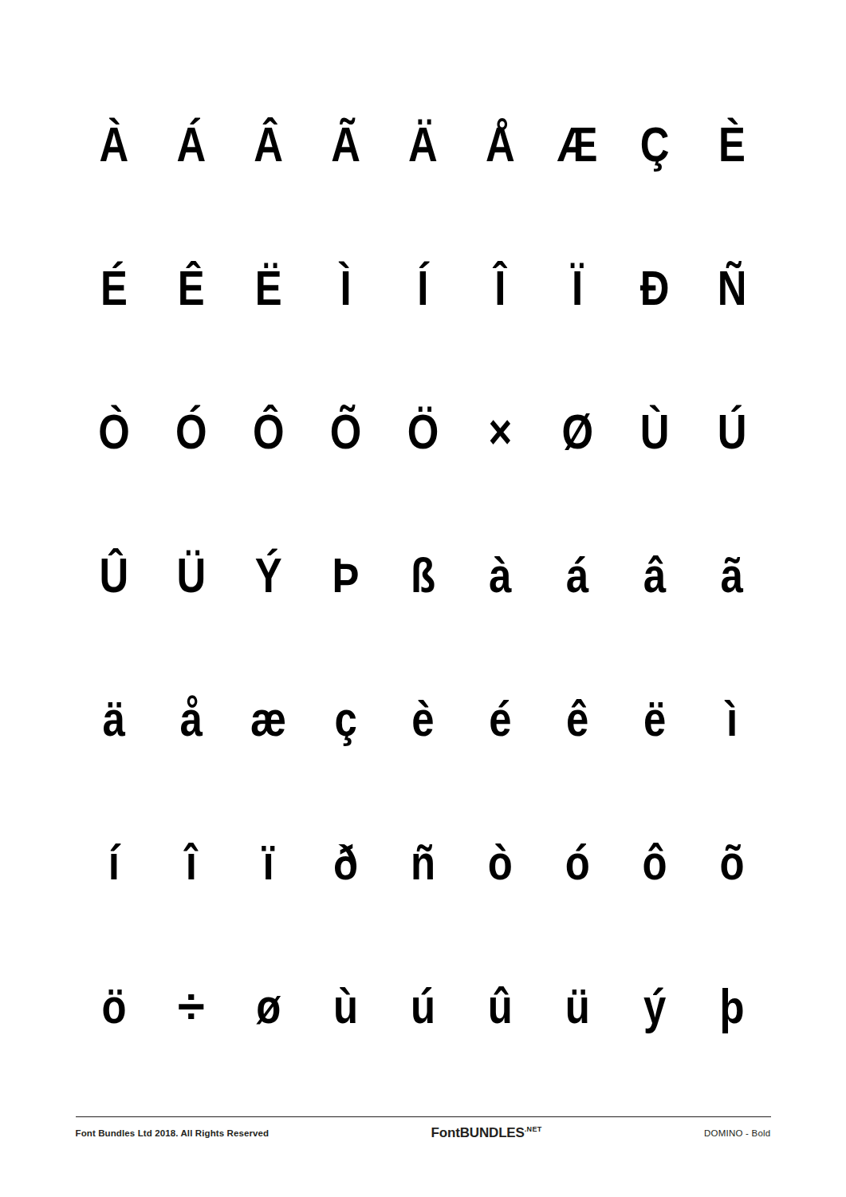| À | Á | Â | Ã | Ä | Å | Æ | Ç | È |
| É | Ê | Ë | Ì | Í | Î | Ï | Ð | Ñ |
| Ò | Ó | Ô | Õ | Ö | × | Ø | Ù | Ú |
| Û | Ü | Ý | Þ | ß | à | á | â | ã |
| ä | å | æ | ç | è | é | ê | ë | ì |
| í | î | ï | ð | ñ | ò | ó | ô | õ |
| ö | ÷ | ø | ù | ú | û | ü | ý | þ |
Font Bundles Ltd 2018. All Rights Reserved
FontBUNDLES.NET
DOMINO - Bold